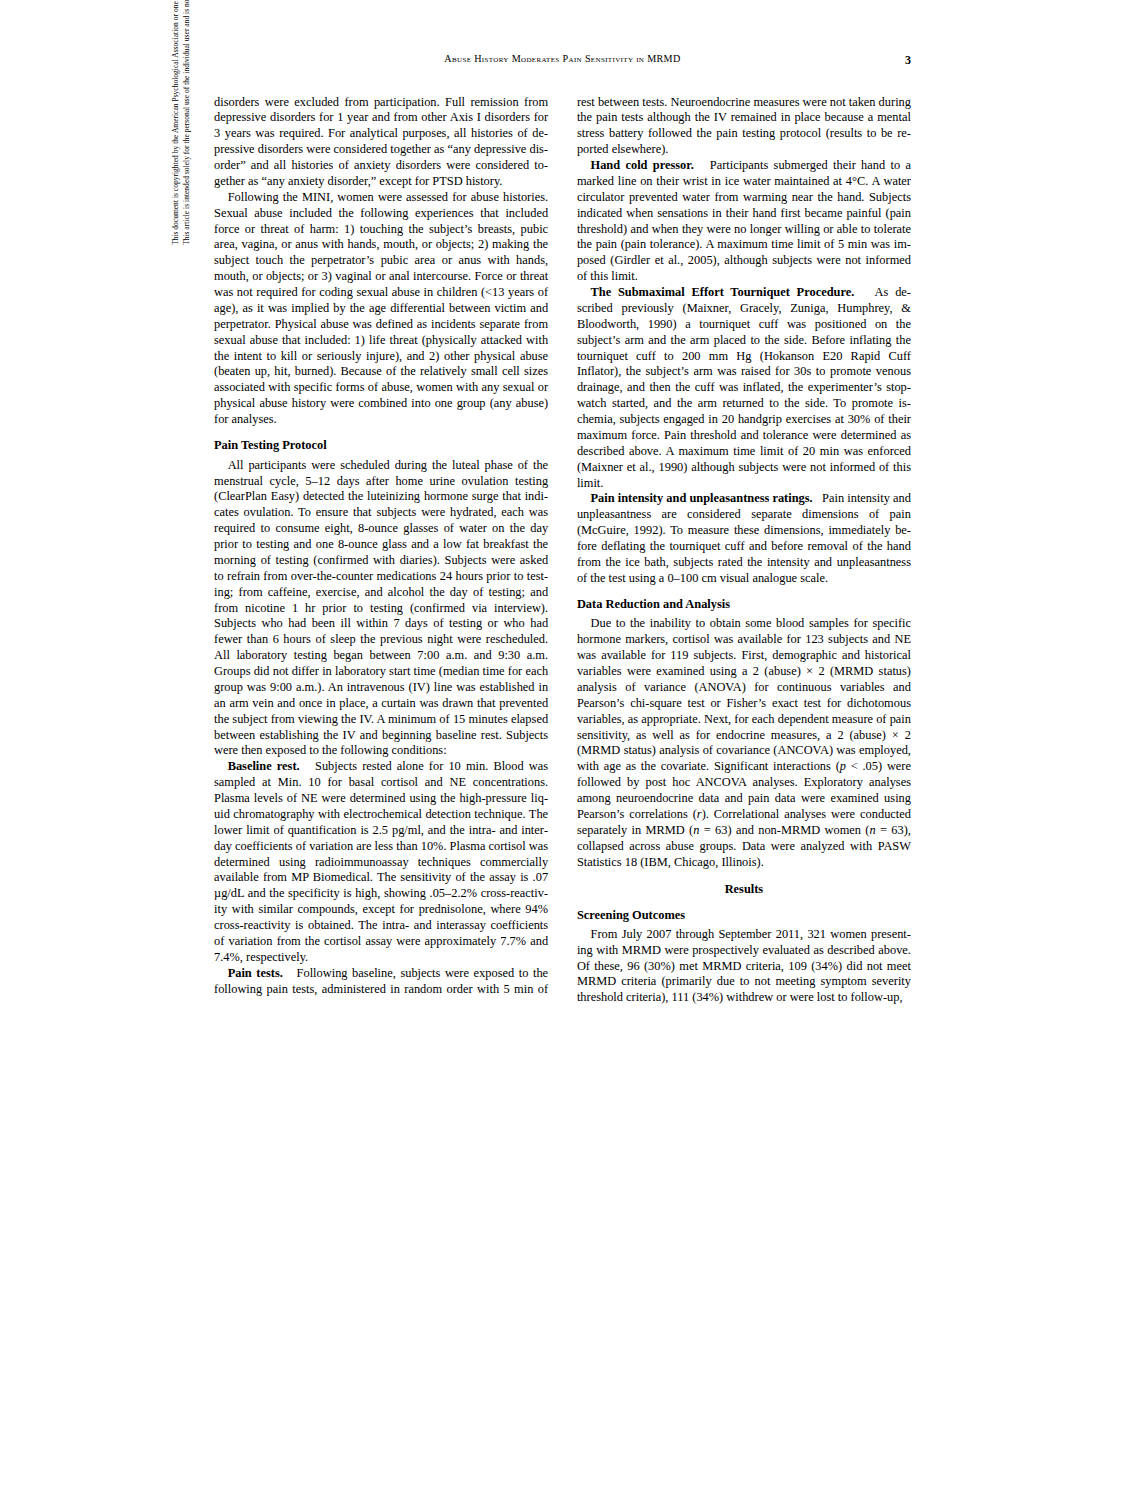This document is copyrighted by the American Psychological Association or one of its allied publishers. This article is intended solely for the personal use of the individual user and is not to be disseminated broadly.
Abuse History Moderates Pain Sensitivity in MRMD 3
disorders were excluded from participation. Full remission from depressive disorders for 1 year and from other Axis I disorders for 3 years was required. For analytical purposes, all histories of depressive disorders were considered together as “any depressive disorder” and all histories of anxiety disorders were considered together as “any anxiety disorder,” except for PTSD history.
Following the MINI, women were assessed for abuse histories. Sexual abuse included the following experiences that included force or threat of harm: 1) touching the subject’s breasts, pubic area, vagina, or anus with hands, mouth, or objects; 2) making the subject touch the perpetrator’s pubic area or anus with hands, mouth, or objects; or 3) vaginal or anal intercourse. Force or threat was not required for coding sexual abuse in children (<13 years of age), as it was implied by the age differential between victim and perpetrator. Physical abuse was defined as incidents separate from sexual abuse that included: 1) life threat (physically attacked with the intent to kill or seriously injure), and 2) other physical abuse (beaten up, hit, burned). Because of the relatively small cell sizes associated with specific forms of abuse, women with any sexual or physical abuse history were combined into one group (any abuse) for analyses.
Pain Testing Protocol
All participants were scheduled during the luteal phase of the menstrual cycle, 5–12 days after home urine ovulation testing (ClearPlan Easy) detected the luteinizing hormone surge that indicates ovulation. To ensure that subjects were hydrated, each was required to consume eight, 8-ounce glasses of water on the day prior to testing and one 8-ounce glass and a low fat breakfast the morning of testing (confirmed with diaries). Subjects were asked to refrain from over-the-counter medications 24 hours prior to testing; from caffeine, exercise, and alcohol the day of testing; and from nicotine 1 hr prior to testing (confirmed via interview). Subjects who had been ill within 7 days of testing or who had fewer than 6 hours of sleep the previous night were rescheduled. All laboratory testing began between 7:00 a.m. and 9:30 a.m. Groups did not differ in laboratory start time (median time for each group was 9:00 a.m.). An intravenous (IV) line was established in an arm vein and once in place, a curtain was drawn that prevented the subject from viewing the IV. A minimum of 15 minutes elapsed between establishing the IV and beginning baseline rest. Subjects were then exposed to the following conditions:
Baseline rest. Subjects rested alone for 10 min. Blood was sampled at Min. 10 for basal cortisol and NE concentrations. Plasma levels of NE were determined using the high-pressure liquid chromatography with electrochemical detection technique. The lower limit of quantification is 2.5 pg/ml, and the intra- and interday coefficients of variation are less than 10%. Plasma cortisol was determined using radioimmunoassay techniques commercially available from MP Biomedical. The sensitivity of the assay is .07 µg/dL and the specificity is high, showing .05–2.2% cross-reactivity with similar compounds, except for prednisolone, where 94% cross-reactivity is obtained. The intra- and interassay coefficients of variation from the cortisol assay were approximately 7.7% and 7.4%, respectively.
Pain tests. Following baseline, subjects were exposed to the following pain tests, administered in random order with 5 min of rest between tests. Neuroendocrine measures were not taken during the pain tests although the IV remained in place because a mental stress battery followed the pain testing protocol (results to be reported elsewhere).
Hand cold pressor. Participants submerged their hand to a marked line on their wrist in ice water maintained at 4°C. A water circulator prevented water from warming near the hand. Subjects indicated when sensations in their hand first became painful (pain threshold) and when they were no longer willing or able to tolerate the pain (pain tolerance). A maximum time limit of 5 min was imposed (Girdler et al., 2005), although subjects were not informed of this limit.
The Submaximal Effort Tourniquet Procedure. As described previously (Maixner, Gracely, Zuniga, Humphrey, & Bloodworth, 1990) a tourniquet cuff was positioned on the subject’s arm and the arm placed to the side. Before inflating the tourniquet cuff to 200 mm Hg (Hokanson E20 Rapid Cuff Inflator), the subject’s arm was raised for 30s to promote venous drainage, and then the cuff was inflated, the experimenter’s stopwatch started, and the arm returned to the side. To promote ischemia, subjects engaged in 20 handgrip exercises at 30% of their maximum force. Pain threshold and tolerance were determined as described above. A maximum time limit of 20 min was enforced (Maixner et al., 1990) although subjects were not informed of this limit.
Pain intensity and unpleasantness ratings. Pain intensity and unpleasantness are considered separate dimensions of pain (McGuire, 1992). To measure these dimensions, immediately before deflating the tourniquet cuff and before removal of the hand from the ice bath, subjects rated the intensity and unpleasantness of the test using a 0–100 cm visual analogue scale.
Data Reduction and Analysis
Due to the inability to obtain some blood samples for specific hormone markers, cortisol was available for 123 subjects and NE was available for 119 subjects. First, demographic and historical variables were examined using a 2 (abuse) × 2 (MRMD status) analysis of variance (ANOVA) for continuous variables and Pearson’s chi-square test or Fisher’s exact test for dichotomous variables, as appropriate. Next, for each dependent measure of pain sensitivity, as well as for endocrine measures, a 2 (abuse) × 2 (MRMD status) analysis of covariance (ANCOVA) was employed, with age as the covariate. Significant interactions (p < .05) were followed by post hoc ANCOVA analyses. Exploratory analyses among neuroendocrine data and pain data were examined using Pearson’s correlations (r). Correlational analyses were conducted separately in MRMD (n = 63) and non-MRMD women (n = 63), collapsed across abuse groups. Data were analyzed with PASW Statistics 18 (IBM, Chicago, Illinois).
Results
Screening Outcomes
From July 2007 through September 2011, 321 women presenting with MRMD were prospectively evaluated as described above. Of these, 96 (30%) met MRMD criteria, 109 (34%) did not meet MRMD criteria (primarily due to not meeting symptom severity threshold criteria), 111 (34%) withdrew or were lost to follow-up,